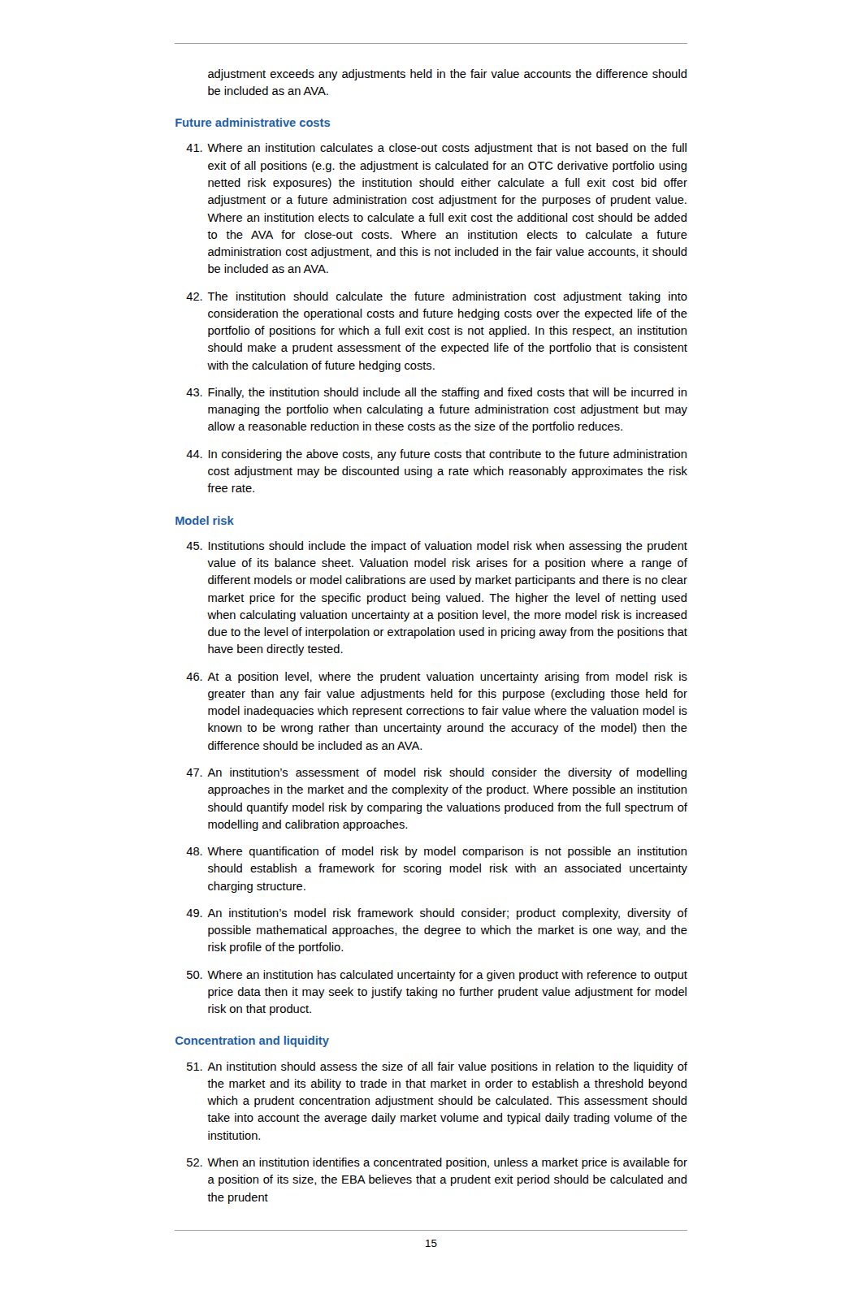adjustment exceeds any adjustments held in the fair value accounts the difference should be included as an AVA.
Future administrative costs
41. Where an institution calculates a close-out costs adjustment that is not based on the full exit of all positions (e.g. the adjustment is calculated for an OTC derivative portfolio using netted risk exposures) the institution should either calculate a full exit cost bid offer adjustment or a future administration cost adjustment for the purposes of prudent value. Where an institution elects to calculate a full exit cost the additional cost should be added to the AVA for close-out costs. Where an institution elects to calculate a future administration cost adjustment, and this is not included in the fair value accounts, it should be included as an AVA.
42. The institution should calculate the future administration cost adjustment taking into consideration the operational costs and future hedging costs over the expected life of the portfolio of positions for which a full exit cost is not applied. In this respect, an institution should make a prudent assessment of the expected life of the portfolio that is consistent with the calculation of future hedging costs.
43. Finally, the institution should include all the staffing and fixed costs that will be incurred in managing the portfolio when calculating a future administration cost adjustment but may allow a reasonable reduction in these costs as the size of the portfolio reduces.
44. In considering the above costs, any future costs that contribute to the future administration cost adjustment may be discounted using a rate which reasonably approximates the risk free rate.
Model risk
45. Institutions should include the impact of valuation model risk when assessing the prudent value of its balance sheet. Valuation model risk arises for a position where a range of different models or model calibrations are used by market participants and there is no clear market price for the specific product being valued. The higher the level of netting used when calculating valuation uncertainty at a position level, the more model risk is increased due to the level of interpolation or extrapolation used in pricing away from the positions that have been directly tested.
46. At a position level, where the prudent valuation uncertainty arising from model risk is greater than any fair value adjustments held for this purpose (excluding those held for model inadequacies which represent corrections to fair value where the valuation model is known to be wrong rather than uncertainty around the accuracy of the model) then the difference should be included as an AVA.
47. An institution’s assessment of model risk should consider the diversity of modelling approaches in the market and the complexity of the product. Where possible an institution should quantify model risk by comparing the valuations produced from the full spectrum of modelling and calibration approaches.
48. Where quantification of model risk by model comparison is not possible an institution should establish a framework for scoring model risk with an associated uncertainty charging structure.
49. An institution’s model risk framework should consider; product complexity, diversity of possible mathematical approaches, the degree to which the market is one way, and the risk profile of the portfolio.
50. Where an institution has calculated uncertainty for a given product with reference to output price data then it may seek to justify taking no further prudent value adjustment for model risk on that product.
Concentration and liquidity
51. An institution should assess the size of all fair value positions in relation to the liquidity of the market and its ability to trade in that market in order to establish a threshold beyond which a prudent concentration adjustment should be calculated. This assessment should take into account the average daily market volume and typical daily trading volume of the institution.
52. When an institution identifies a concentrated position, unless a market price is available for a position of its size, the EBA believes that a prudent exit period should be calculated and the prudent
15